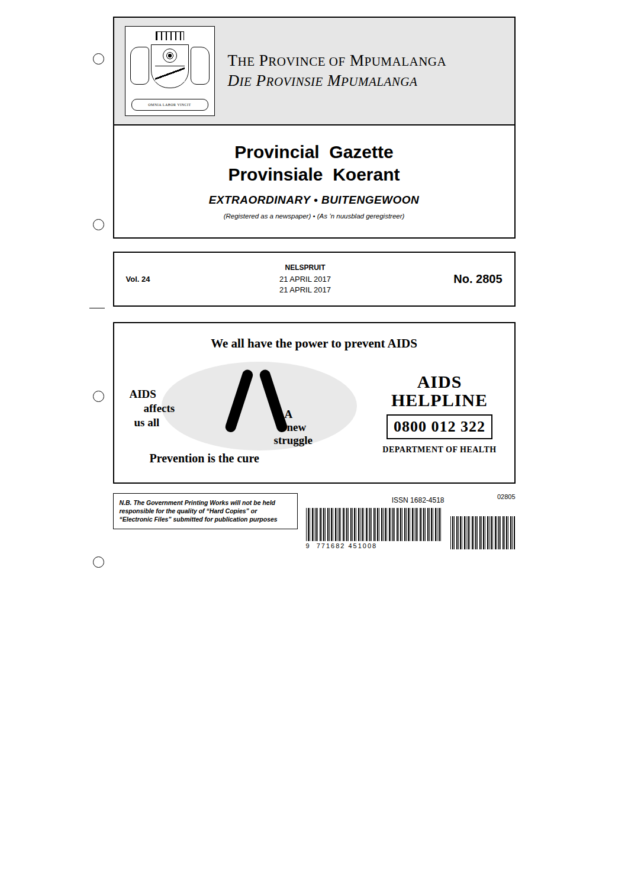Omnia Labor Vincit
THE PROVINCE OF MPUMALANGA
DIE PROVINSIE MPUMALANGA
Provincial Gazette
Provinsiale Koerant
EXTRAORDINARY • BUITENGEWOON
(Registered as a newspaper) • (As ’n nuusblad geregistreer)
Vol. 24
NELSPRUIT
21 APRIL 2017
21 APRIL 2017
No. 2805
We all have the power to prevent AIDS
AIDS affects us all A new struggle Prevention is the cure
AIDS
HELPLINE
0800 012 322
DEPARTMENT OF HEALTH
N.B. The Government Printing Works will not be held responsible for the quality of “Hard Copies” or “Electronic Files” submitted for publication purposes
02805
ISSN 1682-4518
9 771682 451008